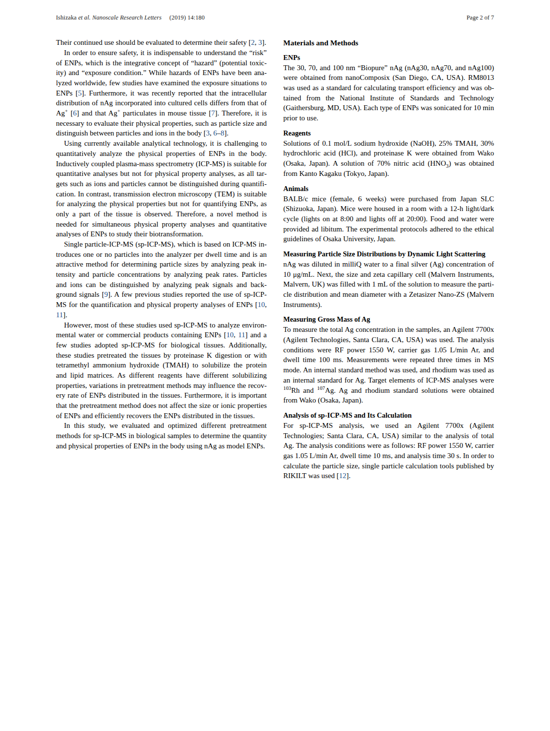Ishizaka et al. Nanoscale Research Letters (2019) 14:180
Page 2 of 7
Their continued use should be evaluated to determine their safety [2, 3].
In order to ensure safety, it is indispensable to understand the “risk” of ENPs, which is the integrative concept of “hazard” (potential toxicity) and “exposure condition.” While hazards of ENPs have been analyzed worldwide, few studies have examined the exposure situations to ENPs [5]. Furthermore, it was recently reported that the intracellular distribution of nAg incorporated into cultured cells differs from that of Ag+ [6] and that Ag+ particulates in mouse tissue [7]. Therefore, it is necessary to evaluate their physical properties, such as particle size and distinguish between particles and ions in the body [3, 6–8].
Using currently available analytical technology, it is challenging to quantitatively analyze the physical properties of ENPs in the body. Inductively coupled plasma-mass spectrometry (ICP-MS) is suitable for quantitative analyses but not for physical property analyses, as all targets such as ions and particles cannot be distinguished during quantification. In contrast, transmission electron microscopy (TEM) is suitable for analyzing the physical properties but not for quantifying ENPs, as only a part of the tissue is observed. Therefore, a novel method is needed for simultaneous physical property analyses and quantitative analyses of ENPs to study their biotransformation.
Single particle-ICP-MS (sp-ICP-MS), which is based on ICP-MS introduces one or no particles into the analyzer per dwell time and is an attractive method for determining particle sizes by analyzing peak intensity and particle concentrations by analyzing peak rates. Particles and ions can be distinguished by analyzing peak signals and background signals [9]. A few previous studies reported the use of sp-ICP-MS for the quantification and physical property analyses of ENPs [10, 11].
However, most of these studies used sp-ICP-MS to analyze environmental water or commercial products containing ENPs [10, 11] and a few studies adopted sp-ICP-MS for biological tissues. Additionally, these studies pretreated the tissues by proteinase K digestion or with tetramethyl ammonium hydroxide (TMAH) to solubilize the protein and lipid matrices. As different reagents have different solubilizing properties, variations in pretreatment methods may influence the recovery rate of ENPs distributed in the tissues. Furthermore, it is important that the pretreatment method does not affect the size or ionic properties of ENPs and efficiently recovers the ENPs distributed in the tissues.
In this study, we evaluated and optimized different pretreatment methods for sp-ICP-MS in biological samples to determine the quantity and physical properties of ENPs in the body using nAg as model ENPs.
Materials and Methods
ENPs
The 30, 70, and 100 nm “Biopure” nAg (nAg30, nAg70, and nAg100) were obtained from nanoComposix (San Diego, CA, USA). RM8013 was used as a standard for calculating transport efficiency and was obtained from the National Institute of Standards and Technology (Gaithersburg, MD, USA). Each type of ENPs was sonicated for 10 min prior to use.
Reagents
Solutions of 0.1 mol/L sodium hydroxide (NaOH), 25% TMAH, 30% hydrochloric acid (HCl), and proteinase K were obtained from Wako (Osaka, Japan). A solution of 70% nitric acid (HNO3) was obtained from Kanto Kagaku (Tokyo, Japan).
Animals
BALB/c mice (female, 6 weeks) were purchased from Japan SLC (Shizuoka, Japan). Mice were housed in a room with a 12-h light/dark cycle (lights on at 8:00 and lights off at 20:00). Food and water were provided ad libitum. The experimental protocols adhered to the ethical guidelines of Osaka University, Japan.
Measuring Particle Size Distributions by Dynamic Light Scattering
nAg was diluted in milliQ water to a final silver (Ag) concentration of 10 μg/mL. Next, the size and zeta capillary cell (Malvern Instruments, Malvern, UK) was filled with 1 mL of the solution to measure the particle distribution and mean diameter with a Zetasizer Nano-ZS (Malvern Instruments).
Measuring Gross Mass of Ag
To measure the total Ag concentration in the samples, an Agilent 7700x (Agilent Technologies, Santa Clara, CA, USA) was used. The analysis conditions were RF power 1550 W, carrier gas 1.05 L/min Ar, and dwell time 100 ms. Measurements were repeated three times in MS mode. An internal standard method was used, and rhodium was used as an internal standard for Ag. Target elements of ICP-MS analyses were 103Rh and 107Ag. Ag and rhodium standard solutions were obtained from Wako (Osaka, Japan).
Analysis of sp-ICP-MS and Its Calculation
For sp-ICP-MS analysis, we used an Agilent 7700x (Agilent Technologies; Santa Clara, CA, USA) similar to the analysis of total Ag. The analysis conditions were as follows: RF power 1550 W, carrier gas 1.05 L/min Ar, dwell time 10 ms, and analysis time 30 s. In order to calculate the particle size, single particle calculation tools published by RIKILT was used [12].